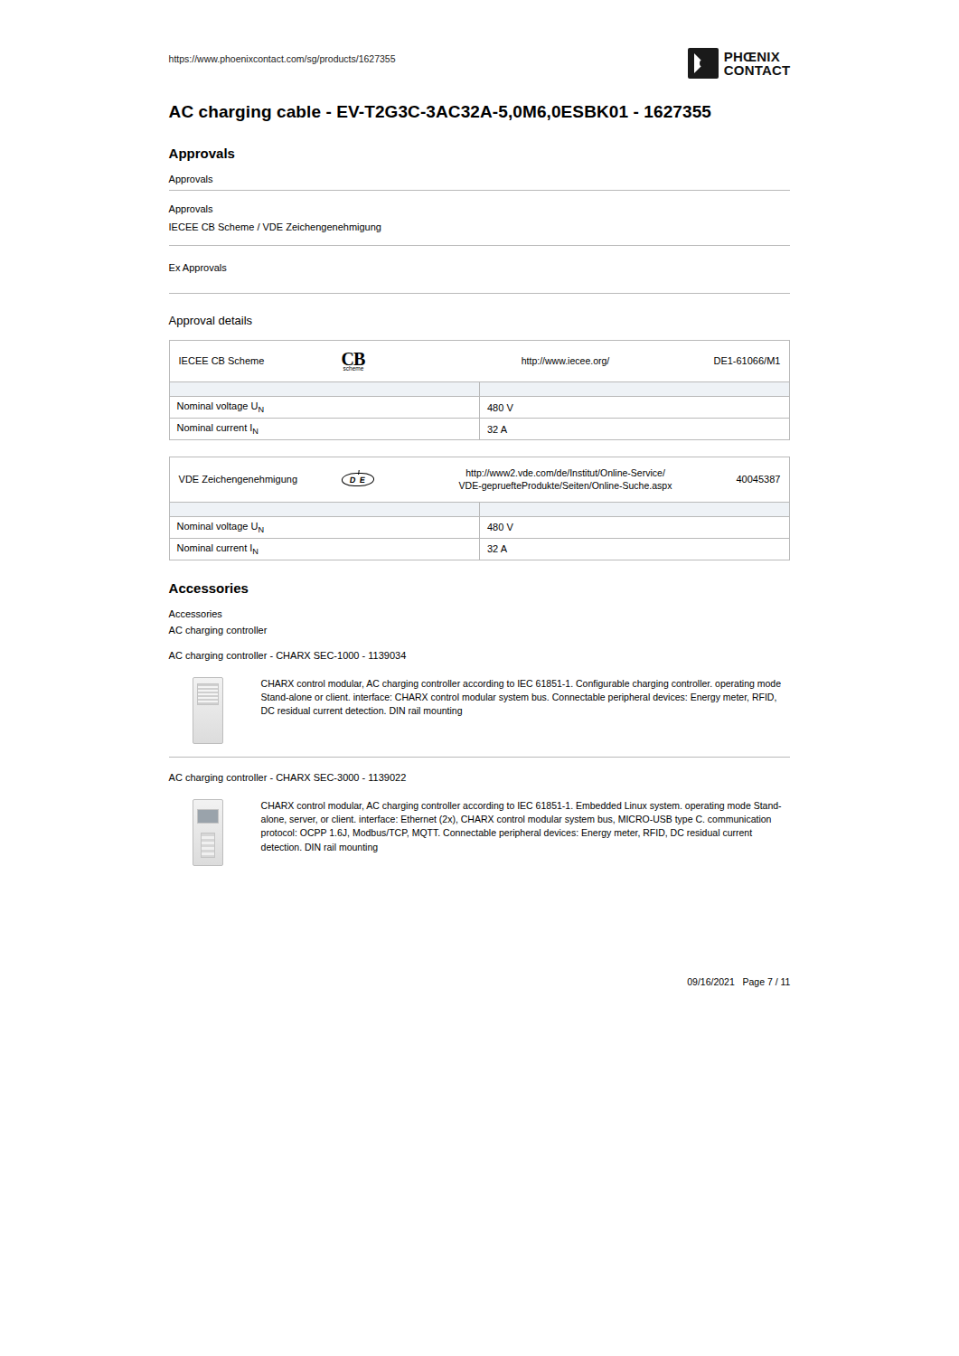https://www.phoenixcontact.com/sg/products/1627355
PHŒNIX CONTACT
AC charging cable - EV-T2G3C-3AC32A-5,0M6,0ESBK01 - 1627355
Approvals
Approvals
Approvals
IECEE CB Scheme / VDE Zeichengenehmigung
Ex Approvals
Approval details
IECEE CB Scheme
CBscheme
http://www.iecee.org/
DE1-61066/M1
| Nominal voltage U N | 480 V |
| Nominal current I N | 32 A |
VDE Zeichengenehmigung
D E
http://www2.vde.com/de/Institut/Online-Service/
VDE-gepruefteProdukte/Seiten/Online-Suche.aspx
40045387
| Nominal voltage U N | 480 V |
| Nominal current I N | 32 A |
Accessories
Accessories
AC charging controller
AC charging controller - CHARX SEC-1000 - 1139034
CHARX control modular, AC charging controller according to IEC 61851-1. Configurable charging controller. operating mode Stand-alone or client. interface: CHARX control modular system bus. Connectable peripheral devices: Energy meter, RFID, DC residual current detection. DIN rail mounting
AC charging controller - CHARX SEC-3000 - 1139022
CHARX control modular, AC charging controller according to IEC 61851-1. Embedded Linux system. operating mode Stand-alone, server, or client. interface: Ethernet (2x), CHARX control modular system bus, MICRO-USB type C. communication protocol: OCPP 1.6J, Modbus/TCP, MQTT. Connectable peripheral devices: Energy meter, RFID, DC residual current detection. DIN rail mounting
09/16/2021 Page 7 / 11